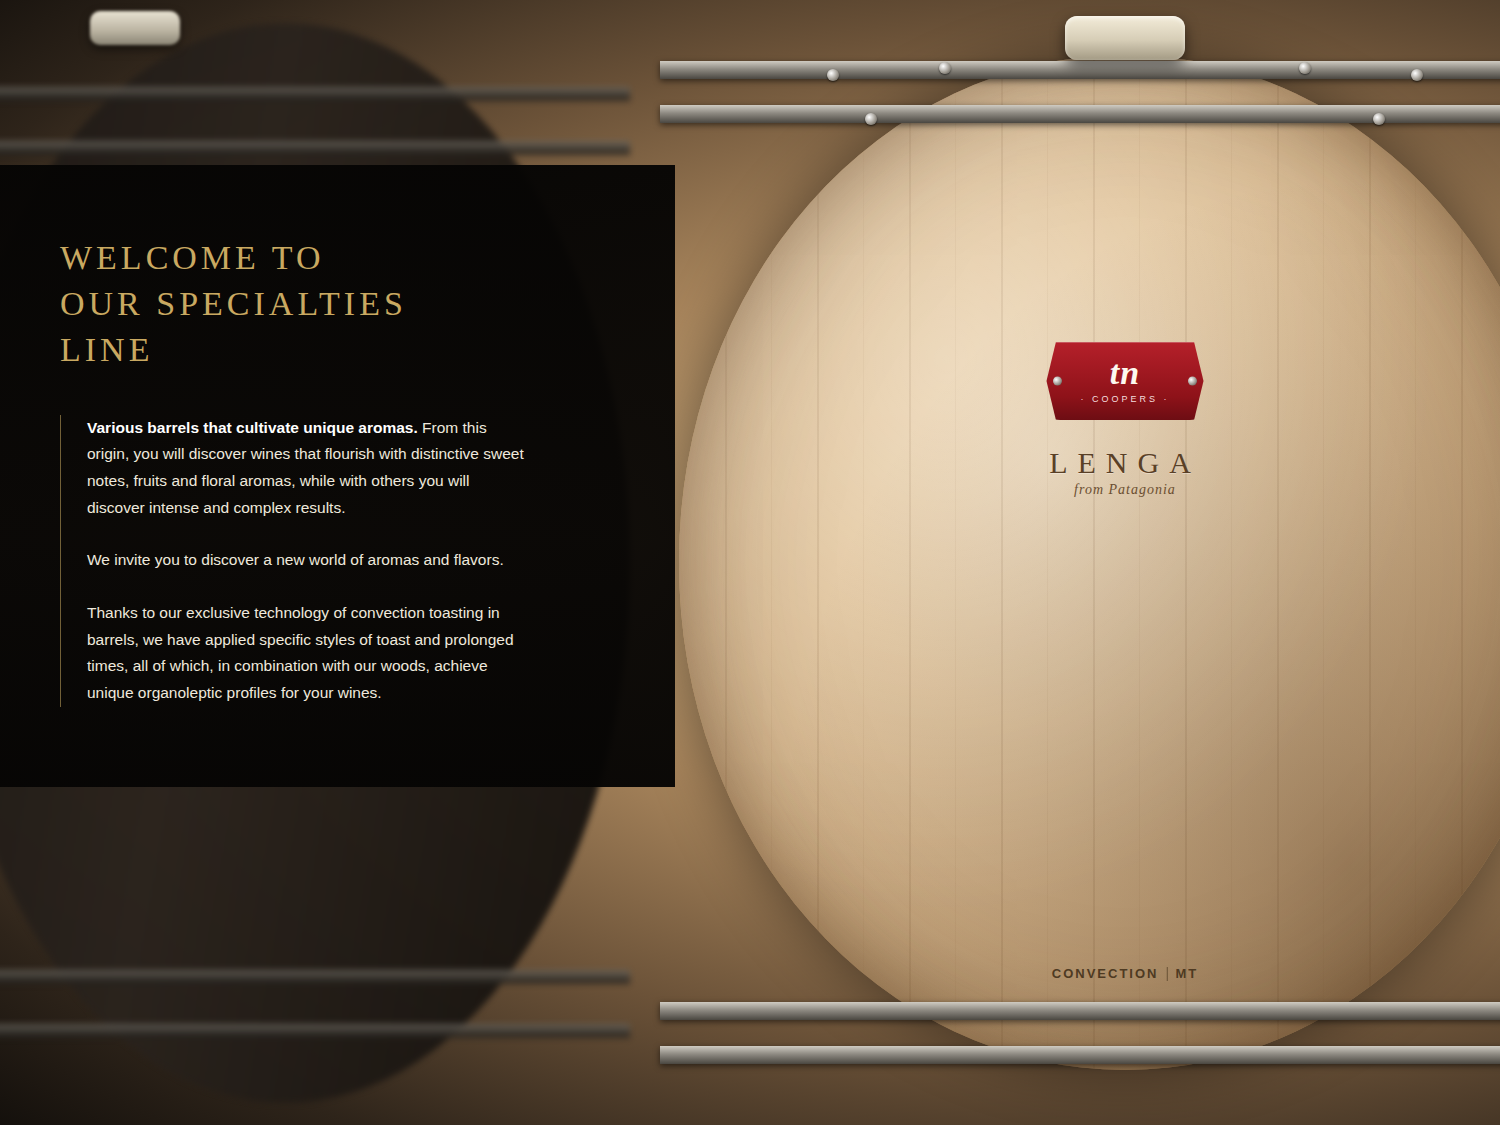tn
· Coopers ·
LENGA
from Patagonia
CONVECTION MT
Welcome to
our Specialties
Line
Various barrels that cultivate unique aromas. From this origin, you will discover wines that flourish with distinctive sweet notes, fruits and floral aromas, while with others you will discover intense and complex results.
We invite you to discover a new world of aromas and flavors.
Thanks to our exclusive technology of convection toasting in barrels, we have applied specific styles of toast and prolonged times, all of which, in combination with our woods, achieve unique organoleptic profiles for your wines.